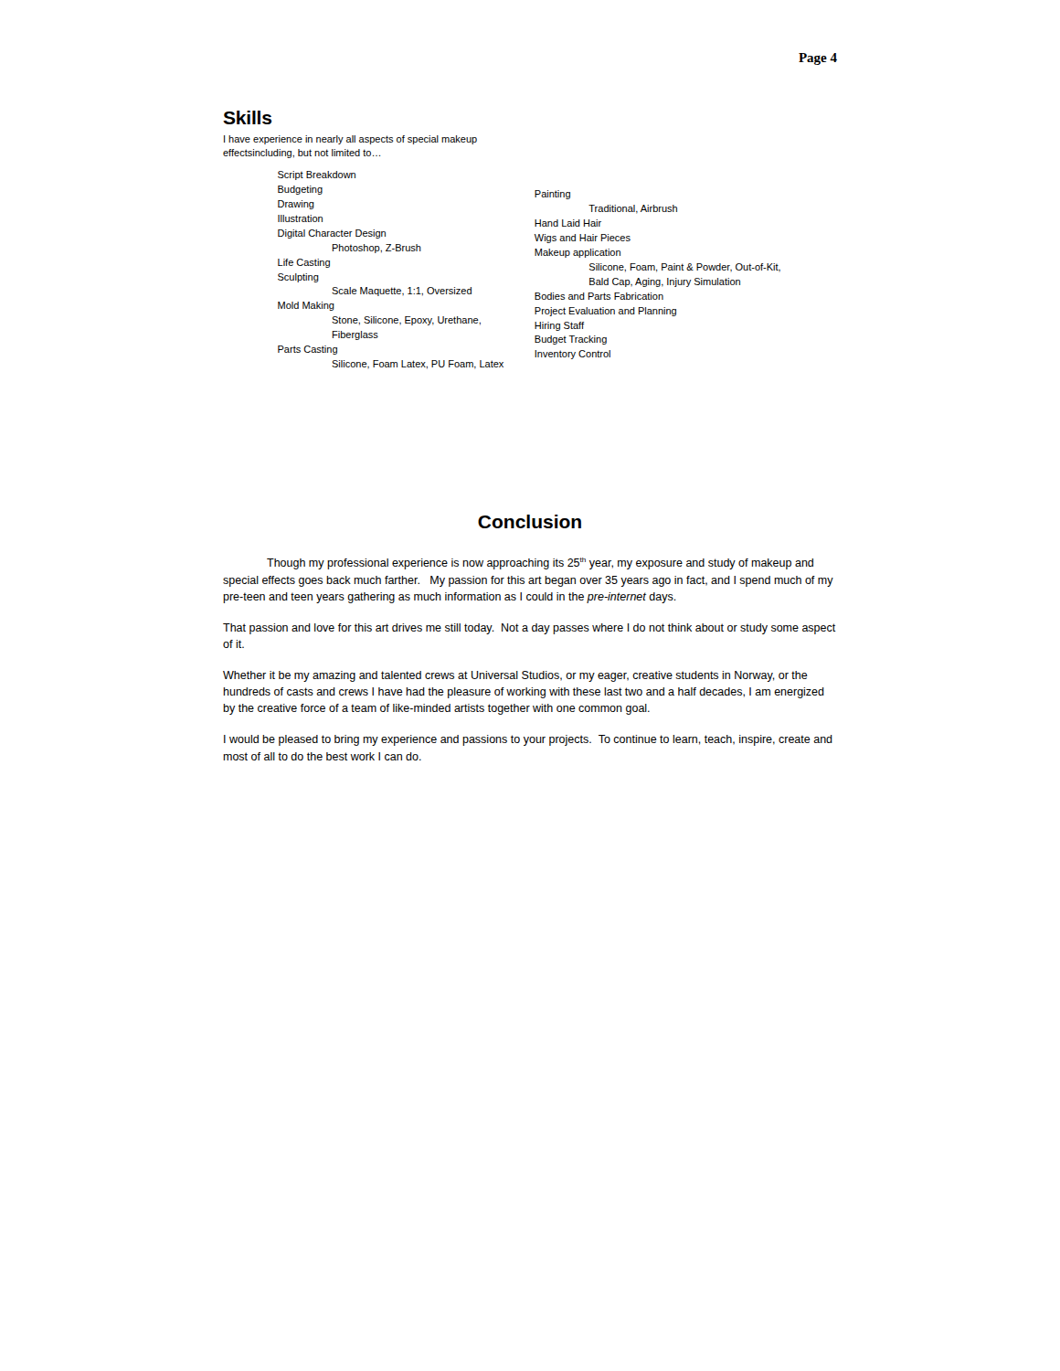Page 4
Skills
I have experience in nearly all aspects of special makeup effectsincluding, but not limited to…
Script Breakdown
Budgeting
Drawing
Illustration
Digital Character Design
Photoshop, Z-Brush
Life Casting
Sculpting
Scale Maquette, 1:1, Oversized
Mold Making
Stone, Silicone, Epoxy, Urethane, Fiberglass
Parts Casting
Silicone, Foam Latex, PU Foam, Latex
Painting
Traditional, Airbrush
Hand Laid Hair
Wigs and Hair Pieces
Makeup application
Silicone, Foam, Paint & Powder, Out-of-Kit,
Bald Cap, Aging, Injury Simulation
Bodies and Parts Fabrication
Project Evaluation and Planning
Hiring Staff
Budget Tracking
Inventory Control
Conclusion
Though my professional experience is now approaching its 25th year, my exposure and study of makeup and special effects goes back much farther. My passion for this art began over 35 years ago in fact, and I spend much of my pre-teen and teen years gathering as much information as I could in the pre-internet days.
That passion and love for this art drives me still today. Not a day passes where I do not think about or study some aspect of it.
Whether it be my amazing and talented crews at Universal Studios, or my eager, creative students in Norway, or the hundreds of casts and crews I have had the pleasure of working with these last two and a half decades, I am energized by the creative force of a team of like-minded artists together with one common goal.
I would be pleased to bring my experience and passions to your projects. To continue to learn, teach, inspire, create and most of all to do the best work I can do.